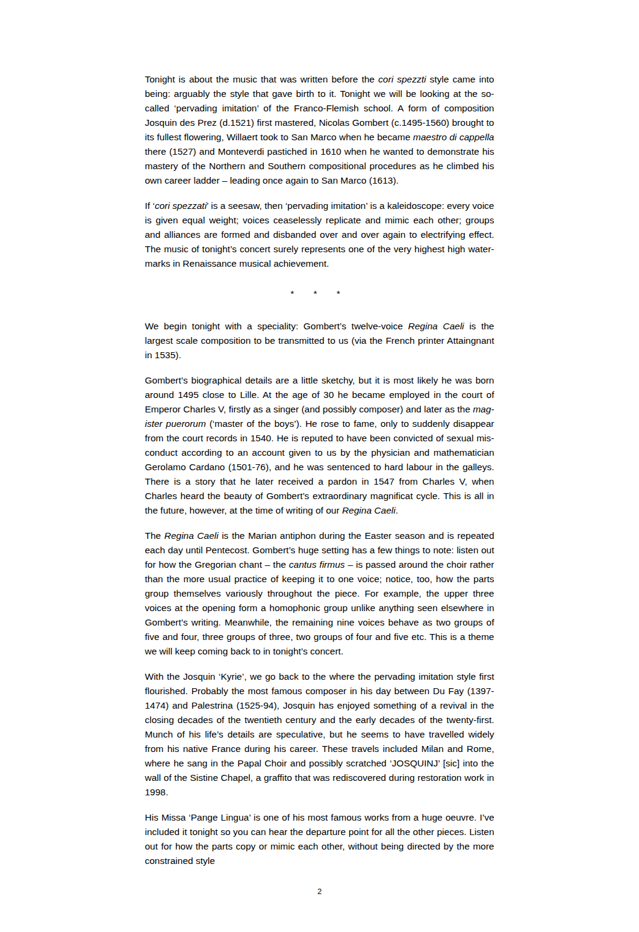Tonight is about the music that was written before the cori spezzti style came into being: arguably the style that gave birth to it. Tonight we will be looking at the so-called ‘pervading imitation’ of the Franco-Flemish school. A form of composition Josquin des Prez (d.1521) first mastered, Nicolas Gombert (c.1495-1560) brought to its fullest flowering, Willaert took to San Marco when he became maestro di cappella there (1527) and Monteverdi pastiched in 1610 when he wanted to demonstrate his mastery of the Northern and Southern compositional procedures as he climbed his own career ladder – leading once again to San Marco (1613).
If ‘cori spezzati’ is a seesaw, then ‘pervading imitation’ is a kaleidoscope: every voice is given equal weight; voices ceaselessly replicate and mimic each other; groups and alliances are formed and disbanded over and over again to electrifying effect. The music of tonight’s concert surely represents one of the very highest high watermarks in Renaissance musical achievement.
* * *
We begin tonight with a speciality: Gombert’s twelve-voice Regina Caeli is the largest scale composition to be transmitted to us (via the French printer Attaingnant in 1535).
Gombert’s biographical details are a little sketchy, but it is most likely he was born around 1495 close to Lille. At the age of 30 he became employed in the court of Emperor Charles V, firstly as a singer (and possibly composer) and later as the magister puerorum (‘master of the boys’). He rose to fame, only to suddenly disappear from the court records in 1540. He is reputed to have been convicted of sexual misconduct according to an account given to us by the physician and mathematician Gerolamo Cardano (1501-76), and he was sentenced to hard labour in the galleys. There is a story that he later received a pardon in 1547 from Charles V, when Charles heard the beauty of Gombert’s extraordinary magnificat cycle. This is all in the future, however, at the time of writing of our Regina Caeli.
The Regina Caeli is the Marian antiphon during the Easter season and is repeated each day until Pentecost. Gombert’s huge setting has a few things to note: listen out for how the Gregorian chant – the cantus firmus – is passed around the choir rather than the more usual practice of keeping it to one voice; notice, too, how the parts group themselves variously throughout the piece. For example, the upper three voices at the opening form a homophonic group unlike anything seen elsewhere in Gombert’s writing. Meanwhile, the remaining nine voices behave as two groups of five and four, three groups of three, two groups of four and five etc. This is a theme we will keep coming back to in tonight’s concert.
With the Josquin ‘Kyrie’, we go back to the where the pervading imitation style first flourished. Probably the most famous composer in his day between Du Fay (1397-1474) and Palestrina (1525-94), Josquin has enjoyed something of a revival in the closing decades of the twentieth century and the early decades of the twenty-first. Munch of his life’s details are speculative, but he seems to have travelled widely from his native France during his career. These travels included Milan and Rome, where he sang in the Papal Choir and possibly scratched ‘JOSQUINJ’ [sic] into the wall of the Sistine Chapel, a graffito that was rediscovered during restoration work in 1998.
His Missa ‘Pange Lingua’ is one of his most famous works from a huge oeuvre. I’ve included it tonight so you can hear the departure point for all the other pieces. Listen out for how the parts copy or mimic each other, without being directed by the more constrained style
2